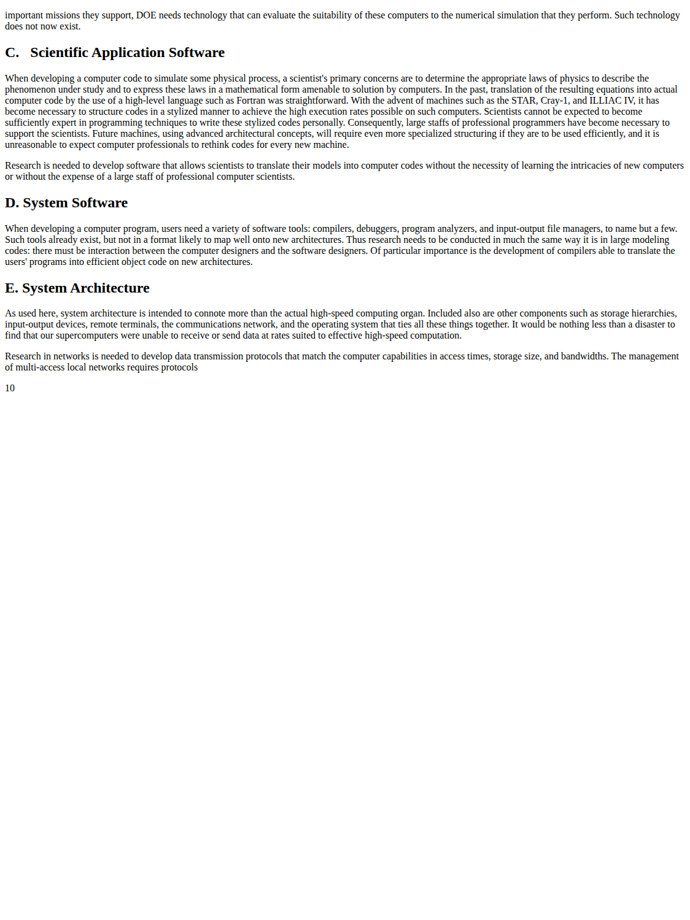important missions they support, DOE needs technology that can evaluate the suitability of these computers to the numerical simulation that they perform. Such technology does not now exist.
C. Scientific Application Software
When developing a computer code to simulate some physical process, a scientist's primary concerns are to determine the appropriate laws of physics to describe the phenomenon under study and to express these laws in a mathematical form amenable to solution by computers. In the past, translation of the resulting equations into actual computer code by the use of a high-level language such as Fortran was straightforward. With the advent of machines such as the STAR, Cray-1, and ILLIAC IV, it has become necessary to structure codes in a stylized manner to achieve the high execution rates possible on such computers. Scientists cannot be expected to become sufficiently expert in programming techniques to write these stylized codes personally. Consequently, large staffs of professional programmers have become necessary to support the scientists. Future machines, using advanced architectural concepts, will require even more specialized structuring if they are to be used efficiently, and it is unreasonable to expect computer professionals to rethink codes for every new machine.
Research is needed to develop software that allows scientists to translate their models into computer codes without the necessity of learning the intricacies of new computers or without the expense of a large staff of professional computer scientists.
D. System Software
When developing a computer program, users need a variety of software tools: compilers, debuggers, program analyzers, and input-output file managers, to name but a few. Such tools already exist, but not in a format likely to map well onto new architectures. Thus research needs to be conducted in much the same way it is in large modeling codes: there must be interaction between the computer designers and the software designers. Of particular importance is the development of compilers able to translate the users' programs into efficient object code on new architectures.
E. System Architecture
As used here, system architecture is intended to connote more than the actual high-speed computing organ. Included also are other components such as storage hierarchies, input-output devices, remote terminals, the communications network, and the operating system that ties all these things together. It would be nothing less than a disaster to find that our supercomputers were unable to receive or send data at rates suited to effective high-speed computation.
Research in networks is needed to develop data transmission protocols that match the computer capabilities in access times, storage size, and bandwidths. The management of multi-access local networks requires protocols
10